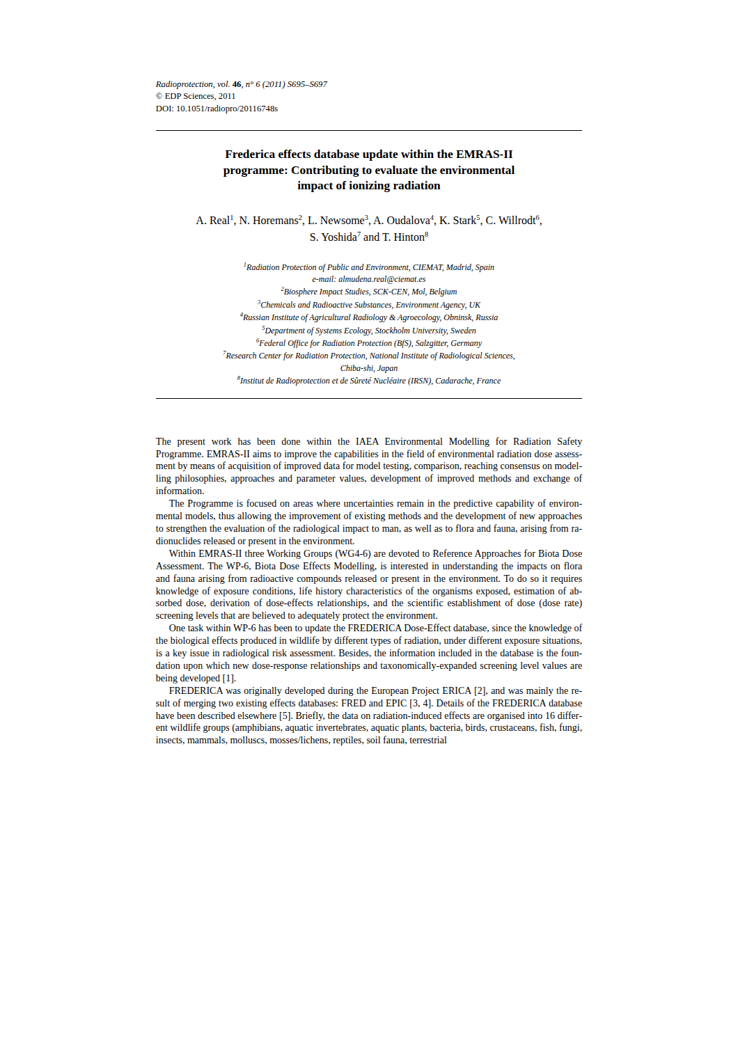Radioprotection, vol. 46, n° 6 (2011) S695–S697
© EDP Sciences, 2011
DOI: 10.1051/radiopro/20116748s
Frederica effects database update within the EMRAS-II
programme: Contributing to evaluate the environmental
impact of ionizing radiation
A. Real1, N. Horemans2, L. Newsome3, A. Oudalova4, K. Stark5, C. Willrodt6,
S. Yoshida7 and T. Hinton8
1Radiation Protection of Public and Environment, CIEMAT, Madrid, Spain
e-mail: almudena.real@ciemat.es
2Biosphere Impact Studies, SCK-CEN, Mol, Belgium
3Chemicals and Radioactive Substances, Environment Agency, UK
4Russian Institute of Agricultural Radiology & Agroecology, Obninsk, Russia
5Department of Systems Ecology, Stockholm University, Sweden
6Federal Office for Radiation Protection (BfS), Salzgitter, Germany
7Research Center for Radiation Protection, National Institute of Radiological Sciences,
Chiba-shi, Japan
8Institut de Radioprotection et de Sûreté Nucléaire (IRSN), Cadarache, France
The present work has been done within the IAEA Environmental Modelling for Radiation Safety Programme. EMRAS-II aims to improve the capabilities in the field of environmental radiation dose assessment by means of acquisition of improved data for model testing, comparison, reaching consensus on modelling philosophies, approaches and parameter values, development of improved methods and exchange of information.
The Programme is focused on areas where uncertainties remain in the predictive capability of environmental models, thus allowing the improvement of existing methods and the development of new approaches to strengthen the evaluation of the radiological impact to man, as well as to flora and fauna, arising from radionuclides released or present in the environment.
Within EMRAS-II three Working Groups (WG4-6) are devoted to Reference Approaches for Biota Dose Assessment. The WP-6, Biota Dose Effects Modelling, is interested in understanding the impacts on flora and fauna arising from radioactive compounds released or present in the environment. To do so it requires knowledge of exposure conditions, life history characteristics of the organisms exposed, estimation of absorbed dose, derivation of dose-effects relationships, and the scientific establishment of dose (dose rate) screening levels that are believed to adequately protect the environment.
One task within WP-6 has been to update the FREDERICA Dose-Effect database, since the knowledge of the biological effects produced in wildlife by different types of radiation, under different exposure situations, is a key issue in radiological risk assessment. Besides, the information included in the database is the foundation upon which new dose-response relationships and taxonomically-expanded screening level values are being developed [1].
FREDERICA was originally developed during the European Project ERICA [2], and was mainly the result of merging two existing effects databases: FRED and EPIC [3, 4]. Details of the FREDERICA database have been described elsewhere [5]. Briefly, the data on radiation-induced effects are organised into 16 different wildlife groups (amphibians, aquatic invertebrates, aquatic plants, bacteria, birds, crustaceans, fish, fungi, insects, mammals, molluscs, mosses/lichens, reptiles, soil fauna, terrestrial